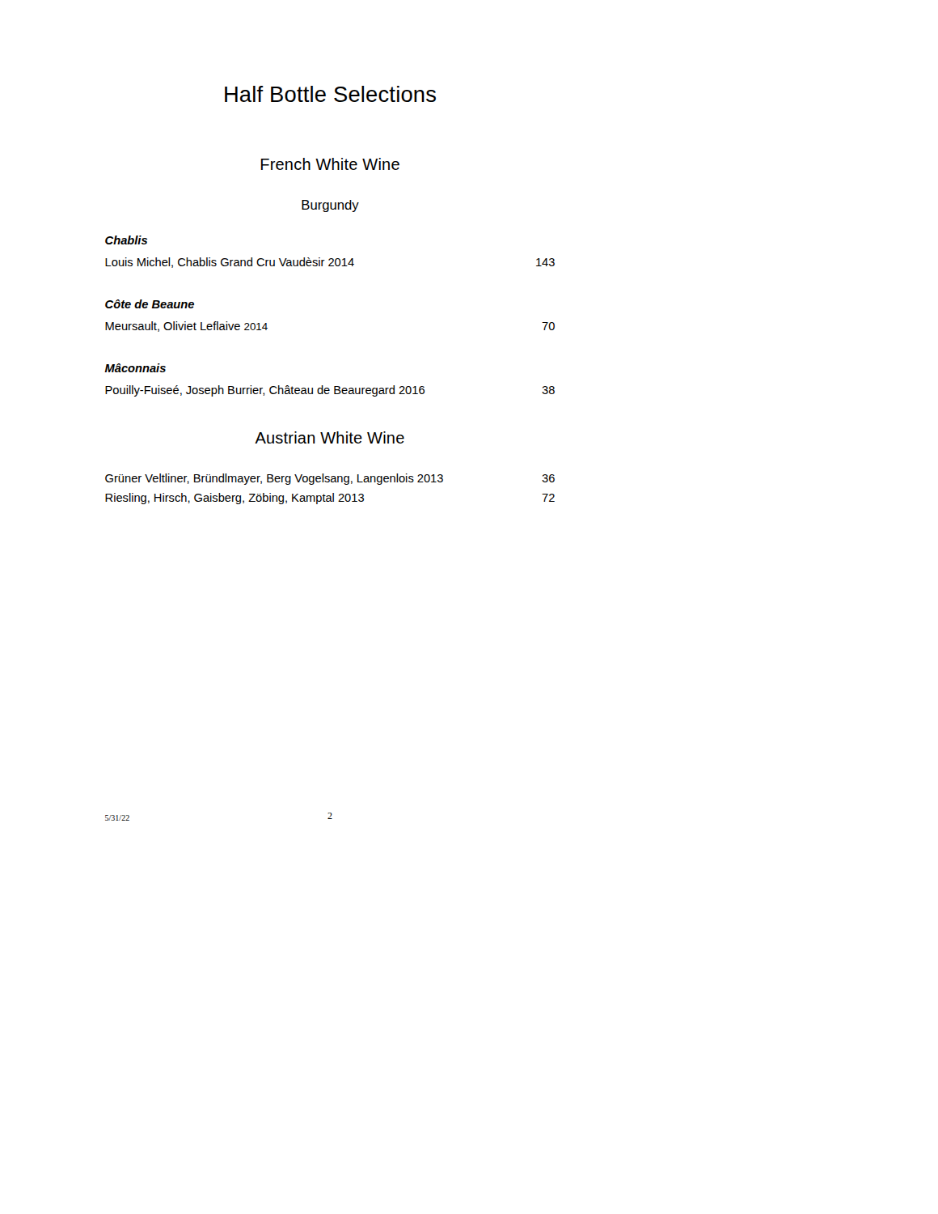Half Bottle Selections
French White Wine
Burgundy
Chablis
| Louis Michel, Chablis Grand Cru Vaudèsir 2014 | 143 |
Côte de Beaune
| Meursault, Oliviet Leflaive 2014 | 70 |
Mâconnais
| Pouilly-Fuiseé, Joseph Burrier, Château de Beauregard 2016 | 38 |
Austrian White Wine
| Grüner Veltliner, Bründlmayer, Berg Vogelsang, Langenlois 2013 | 36 |
| Riesling, Hirsch, Gaisberg, Zöbing, Kamptal 2013 | 72 |
5/31/22
2